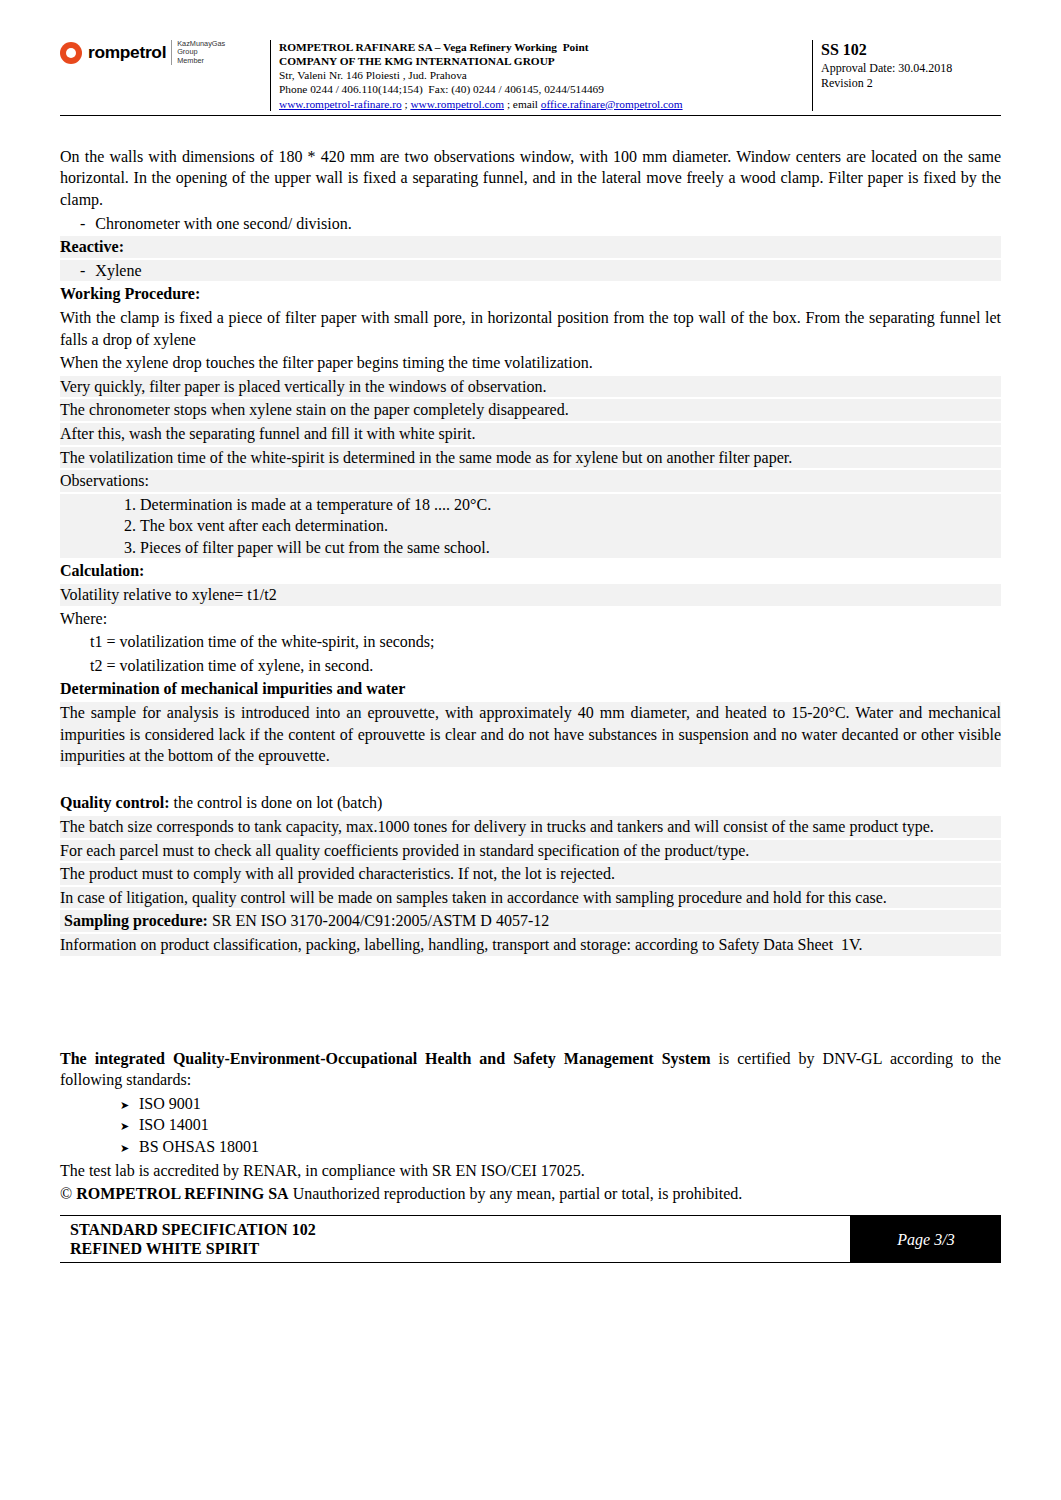rompetrol
KazMunayGas
Group
Member
ROMPETROL RAFINARE SA – Vega Refinery Working Point
COMPANY OF THE KMG INTERNATIONAL GROUP
Str, Valeni Nr. 146 Ploiesti , Jud. Prahova
Phone 0244 / 406.110(144;154) Fax: (40) 0244 / 406145, 0244/514469
www.rompetrol-rafinare.ro ; www.rompetrol.com ; email office.rafinare@rompetrol.com
SS 102
Approval Date: 30.04.2018
Revision 2
On the walls with dimensions of 180 * 420 mm are two observations window, with 100 mm diameter. Window centers are located on the same horizontal. In the opening of the upper wall is fixed a separating funnel, and in the lateral move freely a wood clamp. Filter paper is fixed by the clamp.
Chronometer with one second/ division.
Reactive:
Xylene
Working Procedure:
With the clamp is fixed a piece of filter paper with small pore, in horizontal position from the top wall of the box. From the separating funnel let falls a drop of xylene
When the xylene drop touches the filter paper begins timing the time volatilization.
Very quickly, filter paper is placed vertically in the windows of observation.
The chronometer stops when xylene stain on the paper completely disappeared.
After this, wash the separating funnel and fill it with white spirit.
The volatilization time of the white-spirit is determined in the same mode as for xylene but on another filter paper.
Observations:
Determination is made at a temperature of 18 .... 20°C.
The box vent after each determination.
Pieces of filter paper will be cut from the same school.
Calculation:
Volatility relative to xylene= t1/t2
Where:
t1 = volatilization time of the white-spirit, in seconds;
t2 = volatilization time of xylene, in second.
Determination of mechanical impurities and water
The sample for analysis is introduced into an eprouvette, with approximately 40 mm diameter, and heated to 15-20°C. Water and mechanical impurities is considered lack if the content of eprouvette is clear and do not have substances in suspension and no water decanted or other visible impurities at the bottom of the eprouvette.
Quality control: the control is done on lot (batch)
The batch size corresponds to tank capacity, max.1000 tones for delivery in trucks and tankers and will consist of the same product type.
For each parcel must to check all quality coefficients provided in standard specification of the product/type.
The product must to comply with all provided characteristics. If not, the lot is rejected.
In case of litigation, quality control will be made on samples taken in accordance with sampling procedure and hold for this case.
Sampling procedure: SR EN ISO 3170-2004/C91:2005/ASTM D 4057-12
Information on product classification, packing, labelling, handling, transport and storage: according to Safety Data Sheet 1V.
The integrated Quality-Environment-Occupational Health and Safety Management System is certified by DNV-GL according to the following standards:
ISO 9001
ISO 14001
BS OHSAS 18001
The test lab is accredited by RENAR, in compliance with SR EN ISO/CEI 17025.
© ROMPETROL REFINING SA Unauthorized reproduction by any mean, partial or total, is prohibited.
STANDARD SPECIFICATION 102
REFINED WHITE SPIRIT
Page 3/3